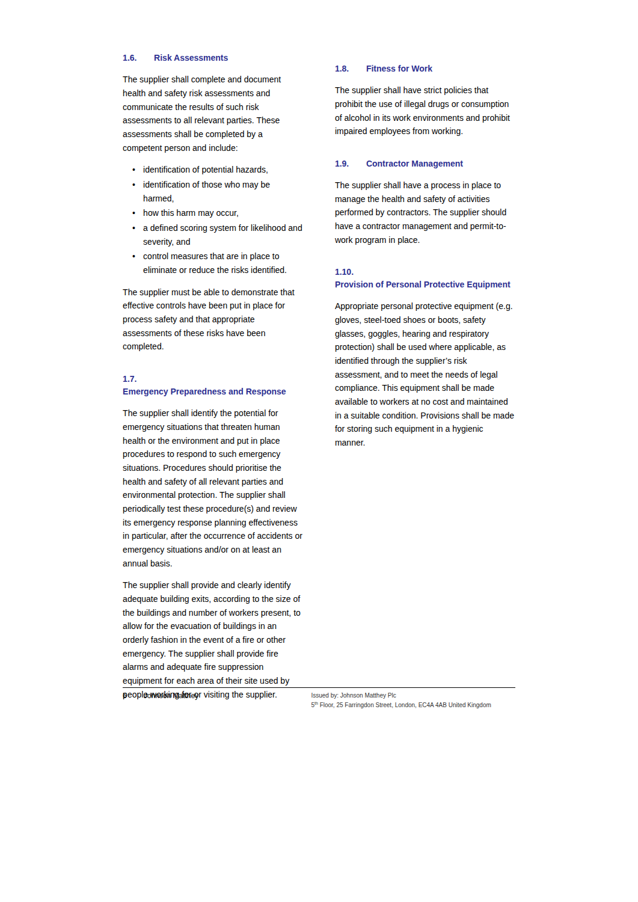1.6. Risk Assessments
The supplier shall complete and document health and safety risk assessments and communicate the results of such risk assessments to all relevant parties. These assessments shall be completed by a competent person and include:
identification of potential hazards,
identification of those who may be harmed,
how this harm may occur,
a defined scoring system for likelihood and severity, and
control measures that are in place to eliminate or reduce the risks identified.
The supplier must be able to demonstrate that effective controls have been put in place for process safety and that appropriate assessments of these risks have been completed.
1.7. Emergency Preparedness and Response
The supplier shall identify the potential for emergency situations that threaten human health or the environment and put in place procedures to respond to such emergency situations. Procedures should prioritise the health and safety of all relevant parties and environmental protection. The supplier shall periodically test these procedure(s) and review its emergency response planning effectiveness in particular, after the occurrence of accidents or emergency situations and/or on at least an annual basis.
The supplier shall provide and clearly identify adequate building exits, according to the size of the buildings and number of workers present, to allow for the evacuation of buildings in an orderly fashion in the event of a fire or other emergency. The supplier shall provide fire alarms and adequate fire suppression equipment for each area of their site used by people working for or visiting the supplier.
1.8. Fitness for Work
The supplier shall have strict policies that prohibit the use of illegal drugs or consumption of alcohol in its work environments and prohibit impaired employees from working.
1.9. Contractor Management
The supplier shall have a process in place to manage the health and safety of activities performed by contractors. The supplier should have a contractor management and permit-to-work program in place.
1.10. Provision of Personal Protective Equipment
Appropriate personal protective equipment (e.g. gloves, steel-toed shoes or boots, safety glasses, goggles, hearing and respiratory protection) shall be used where applicable, as identified through the supplier’s risk assessment, and to meet the needs of legal compliance. This equipment shall be made available to workers at no cost and maintained in a suitable condition. Provisions shall be made for storing such equipment in a hygienic manner.
6 Johnson Matthey
Issued by: Johnson Matthey Plc
5th Floor, 25 Farringdon Street, London, EC4A 4AB United Kingdom